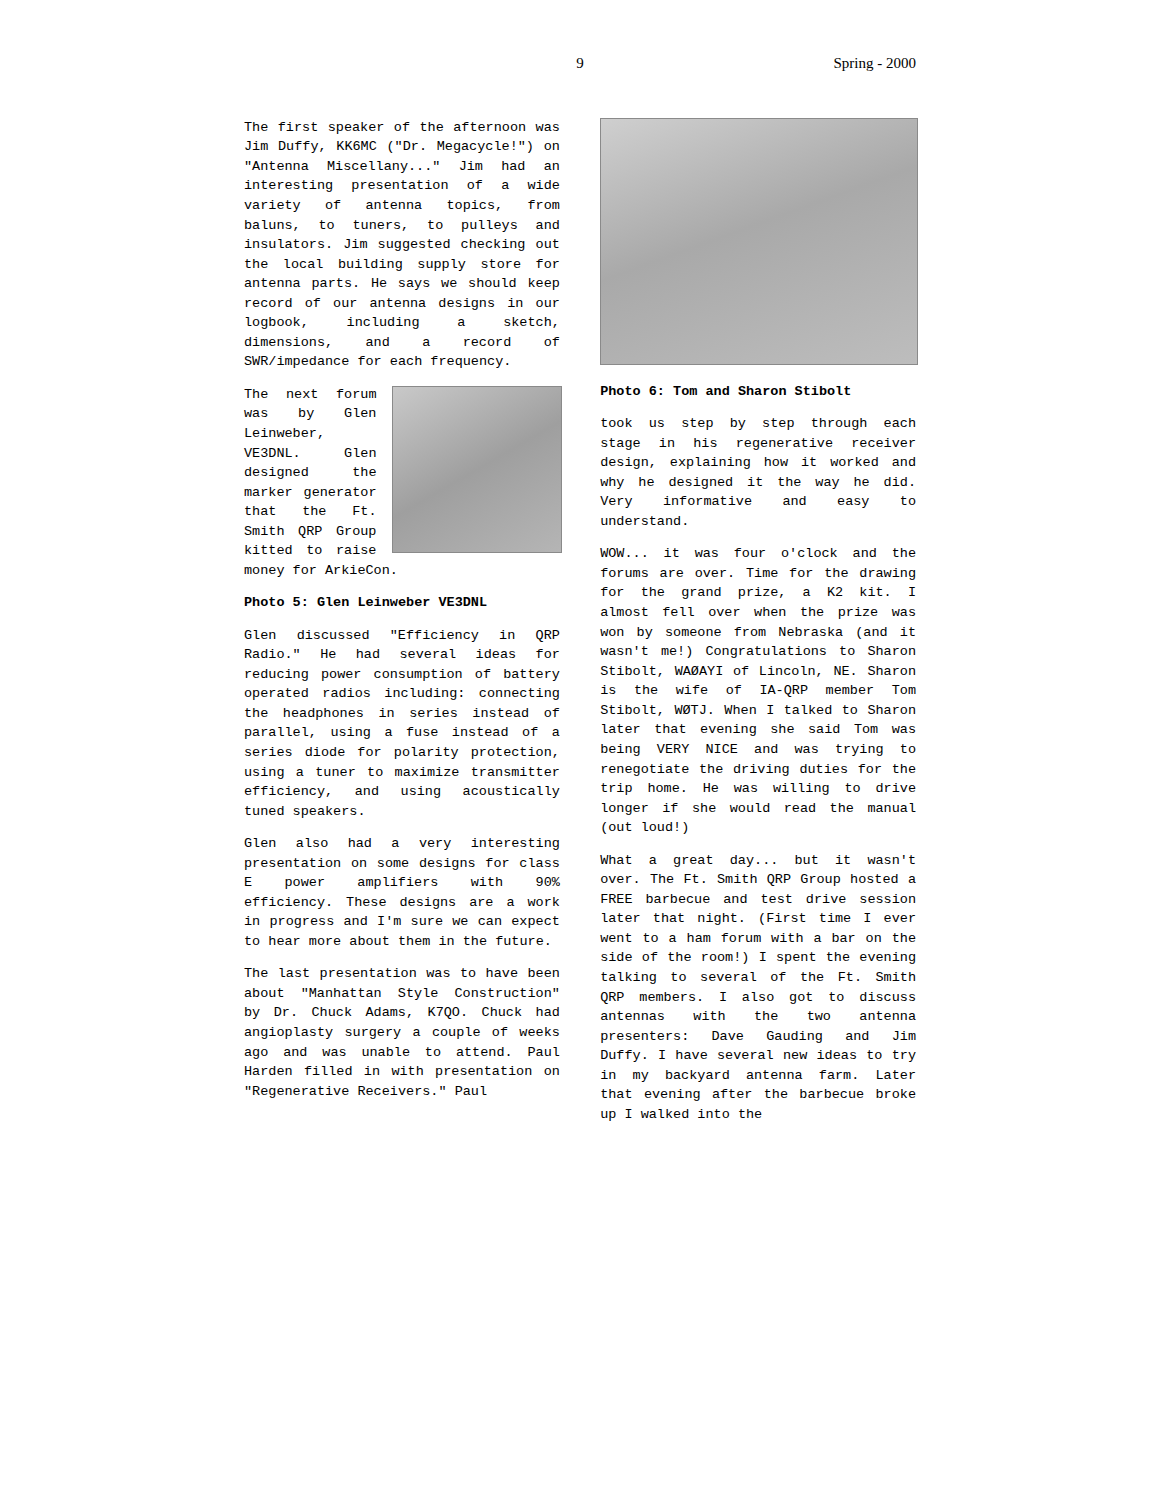9 Spring - 2000
The first speaker of the afternoon was Jim Duffy, KK6MC ("Dr. Megacycle!") on "Antenna Miscellany..." Jim had an interesting presentation of a wide variety of antenna topics, from baluns, to tuners, to pulleys and insulators. Jim suggested checking out the local building supply store for antenna parts. He says we should keep record of our antenna designs in our logbook, including a sketch, dimensions, and a record of SWR/impedance for each frequency.
The next forum was by Glen Leinweber, VE3DNL. Glen designed the marker generator that the Ft. Smith QRP Group kitted to raise money for ArkieCon.
Photo 5: Glen Leinweber VE3DNL
Glen discussed "Efficiency in QRP Radio." He had several ideas for reducing power consumption of battery operated radios including: connecting the headphones in series instead of parallel, using a fuse instead of a series diode for polarity protection, using a tuner to maximize transmitter efficiency, and using acoustically tuned speakers.
Glen also had a very interesting presentation on some designs for class E power amplifiers with 90% efficiency. These designs are a work in progress and I'm sure we can expect to hear more about them in the future.
The last presentation was to have been about "Manhattan Style Construction" by Dr. Chuck Adams, K7QO. Chuck had angioplasty surgery a couple of weeks ago and was unable to attend. Paul Harden filled in with presentation on "Regenerative Receivers." Paul
Photo 6: Tom and Sharon Stibolt
took us step by step through each stage in his regenerative receiver design, explaining how it worked and why he designed it the way he did. Very informative and easy to understand.
WOW... it was four o'clock and the forums are over. Time for the drawing for the grand prize, a K2 kit. I almost fell over when the prize was won by someone from Nebraska (and it wasn't me!) Congratulations to Sharon Stibolt, WAØAYI of Lincoln, NE. Sharon is the wife of IA-QRP member Tom Stibolt, WØTJ. When I talked to Sharon later that evening she said Tom was being VERY NICE and was trying to renegotiate the driving duties for the trip home. He was willing to drive longer if she would read the manual (out loud!)
What a great day... but it wasn't over. The Ft. Smith QRP Group hosted a FREE barbecue and test drive session later that night. (First time I ever went to a ham forum with a bar on the side of the room!) I spent the evening talking to several of the Ft. Smith QRP members. I also got to discuss antennas with the two antenna presenters: Dave Gauding and Jim Duffy. I have several new ideas to try in my backyard antenna farm. Later that evening after the barbecue broke up I walked into the